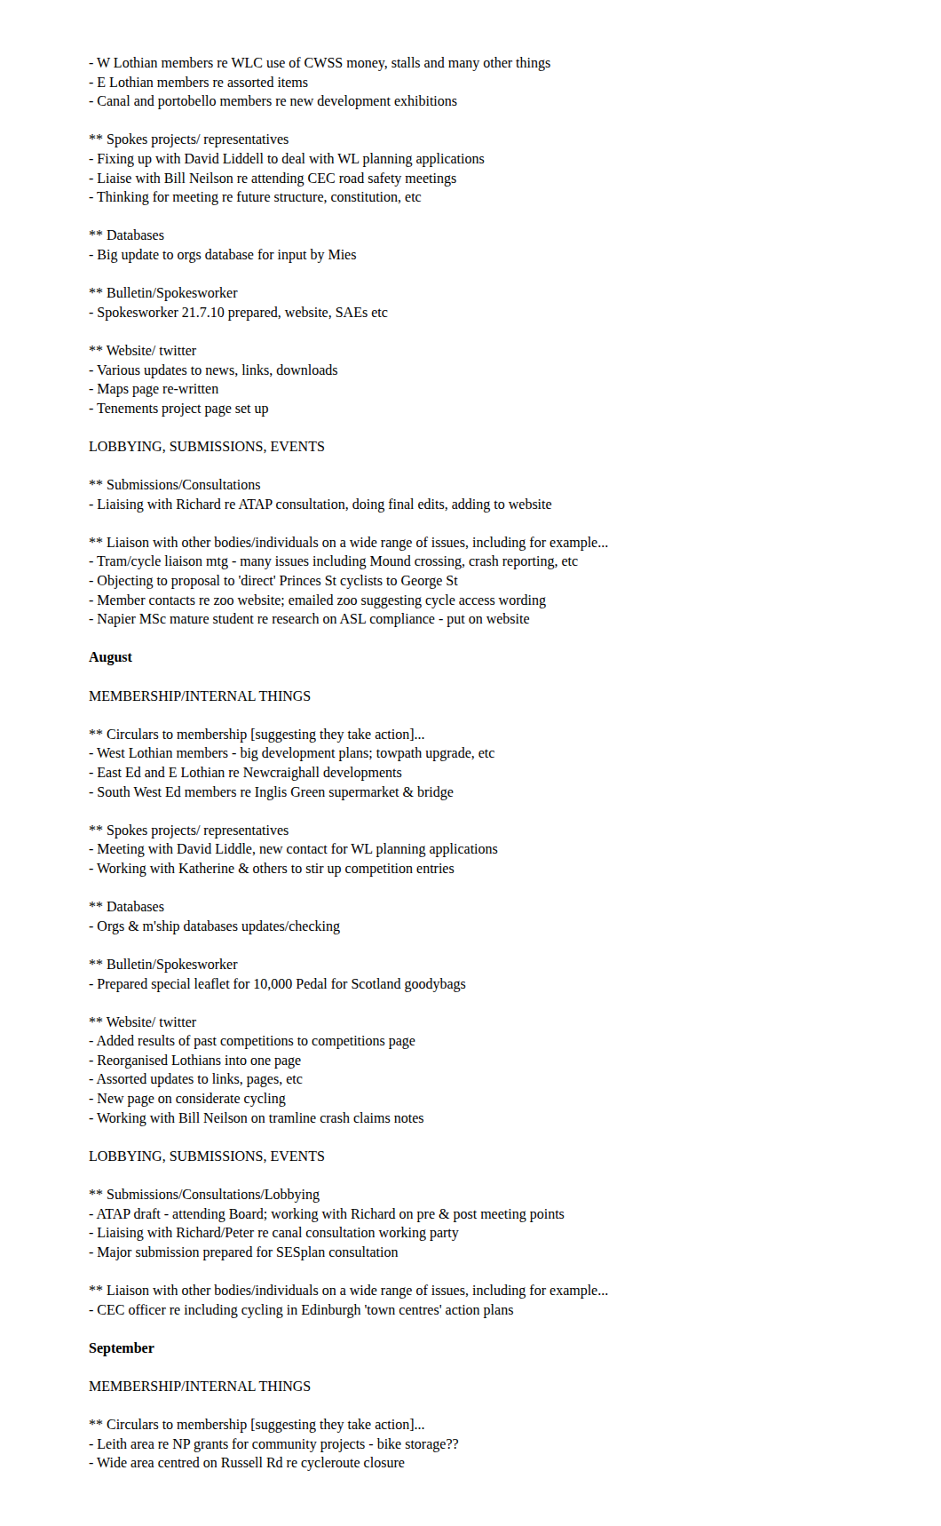- W Lothian members re WLC use of CWSS money, stalls and many other things
- E Lothian members re assorted items
- Canal and portobello members re new development exhibitions
** Spokes projects/ representatives
- Fixing up with David Liddell to deal with WL planning applications
- Liaise with Bill Neilson re attending CEC road safety meetings
- Thinking for meeting re future structure, constitution, etc
** Databases
- Big update to orgs database for input by Mies
** Bulletin/Spokesworker
- Spokesworker 21.7.10 prepared, website, SAEs etc
** Website/ twitter
- Various updates to news, links, downloads
- Maps page re-written
- Tenements project page set up
LOBBYING, SUBMISSIONS, EVENTS
** Submissions/Consultations
- Liaising with Richard re ATAP consultation, doing final edits, adding to website
** Liaison with other bodies/individuals on a wide range of issues, including for example...
- Tram/cycle liaison mtg - many issues including Mound crossing, crash reporting, etc
- Objecting to proposal to 'direct' Princes St cyclists to George St
- Member contacts re zoo website; emailed zoo suggesting cycle access wording
- Napier MSc mature student re research on ASL compliance - put on website
August
MEMBERSHIP/INTERNAL THINGS
** Circulars to membership [suggesting they take action]...
- West Lothian members - big development plans; towpath upgrade, etc
- East Ed and E Lothian re Newcraighall developments
- South West Ed members re Inglis Green supermarket & bridge
** Spokes projects/ representatives
- Meeting with David Liddle, new contact for WL planning applications
- Working with Katherine & others to stir up competition entries
** Databases
- Orgs & m'ship databases updates/checking
** Bulletin/Spokesworker
- Prepared special leaflet for 10,000 Pedal for Scotland goodybags
** Website/ twitter
- Added results of past competitions to competitions page
- Reorganised Lothians into one page
- Assorted updates to links, pages, etc
- New page on considerate cycling
- Working with Bill Neilson on tramline crash claims notes
LOBBYING, SUBMISSIONS, EVENTS
** Submissions/Consultations/Lobbying
- ATAP draft - attending Board; working with Richard on pre & post meeting points
- Liaising with Richard/Peter re canal consultation working party
- Major submission prepared for SESplan consultation
** Liaison with other bodies/individuals on a wide range of issues, including for example...
- CEC officer re including cycling in Edinburgh 'town centres' action plans
September
MEMBERSHIP/INTERNAL THINGS
** Circulars to membership [suggesting they take action]...
- Leith area re NP grants for community projects - bike storage??
- Wide area centred on Russell Rd re cycleroute closure